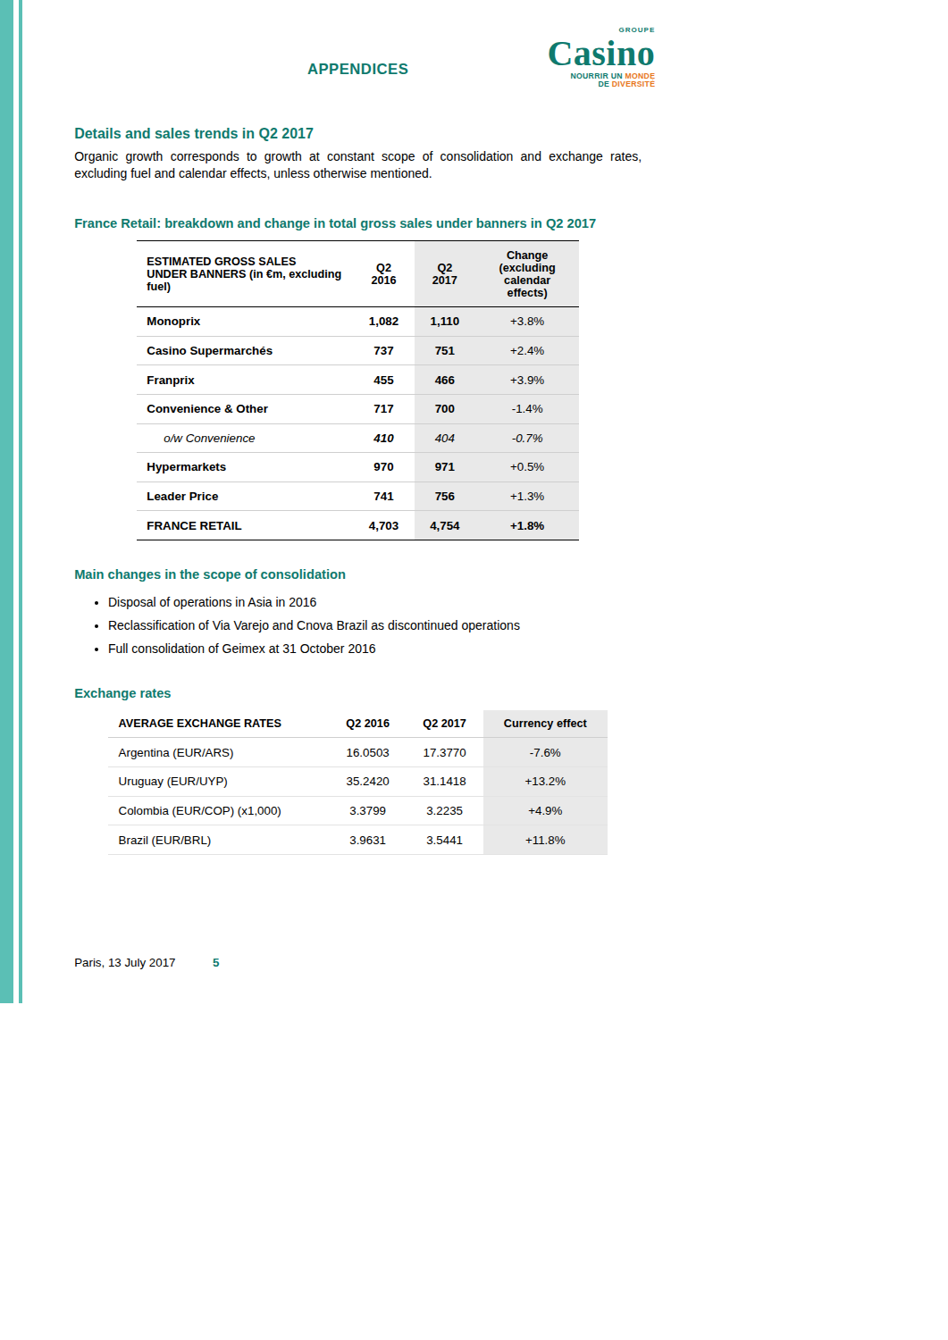GROUPE
Casino
NOURRIR UN MONDE
DE DIVERSITÉ
APPENDICES
Details and sales trends in Q2 2017
Organic growth corresponds to growth at constant scope of consolidation and exchange rates, excluding fuel and calendar effects, unless otherwise mentioned.
France Retail: breakdown and change in total gross sales under banners in Q2 2017
| ESTIMATED GROSS SALES UNDER BANNERS (in €m, excluding fuel) | Q2 2016 | Q2 2017 | Change (excluding calendar effects) |
| --- | --- | --- | --- |
| Monoprix | 1,082 | 1,110 | +3.8% |
| Casino Supermarchés | 737 | 751 | +2.4% |
| Franprix | 455 | 466 | +3.9% |
| Convenience & Other | 717 | 700 | -1.4% |
| o/w Convenience | 410 | 404 | -0.7% |
| Hypermarkets | 970 | 971 | +0.5% |
| Leader Price | 741 | 756 | +1.3% |
| FRANCE RETAIL | 4,703 | 4,754 | +1.8% |
Main changes in the scope of consolidation
Disposal of operations in Asia in 2016
Reclassification of Via Varejo and Cnova Brazil as discontinued operations
Full consolidation of Geimex at 31 October 2016
Exchange rates
| AVERAGE EXCHANGE RATES | Q2 2016 | Q2 2017 | Currency effect |
| --- | --- | --- | --- |
| Argentina (EUR/ARS) | 16.0503 | 17.3770 | -7.6% |
| Uruguay (EUR/UYP) | 35.2420 | 31.1418 | +13.2% |
| Colombia (EUR/COP) (x1,000) | 3.3799 | 3.2235 | +4.9% |
| Brazil (EUR/BRL) | 3.9631 | 3.5441 | +11.8% |
Paris, 13 July 2017 5